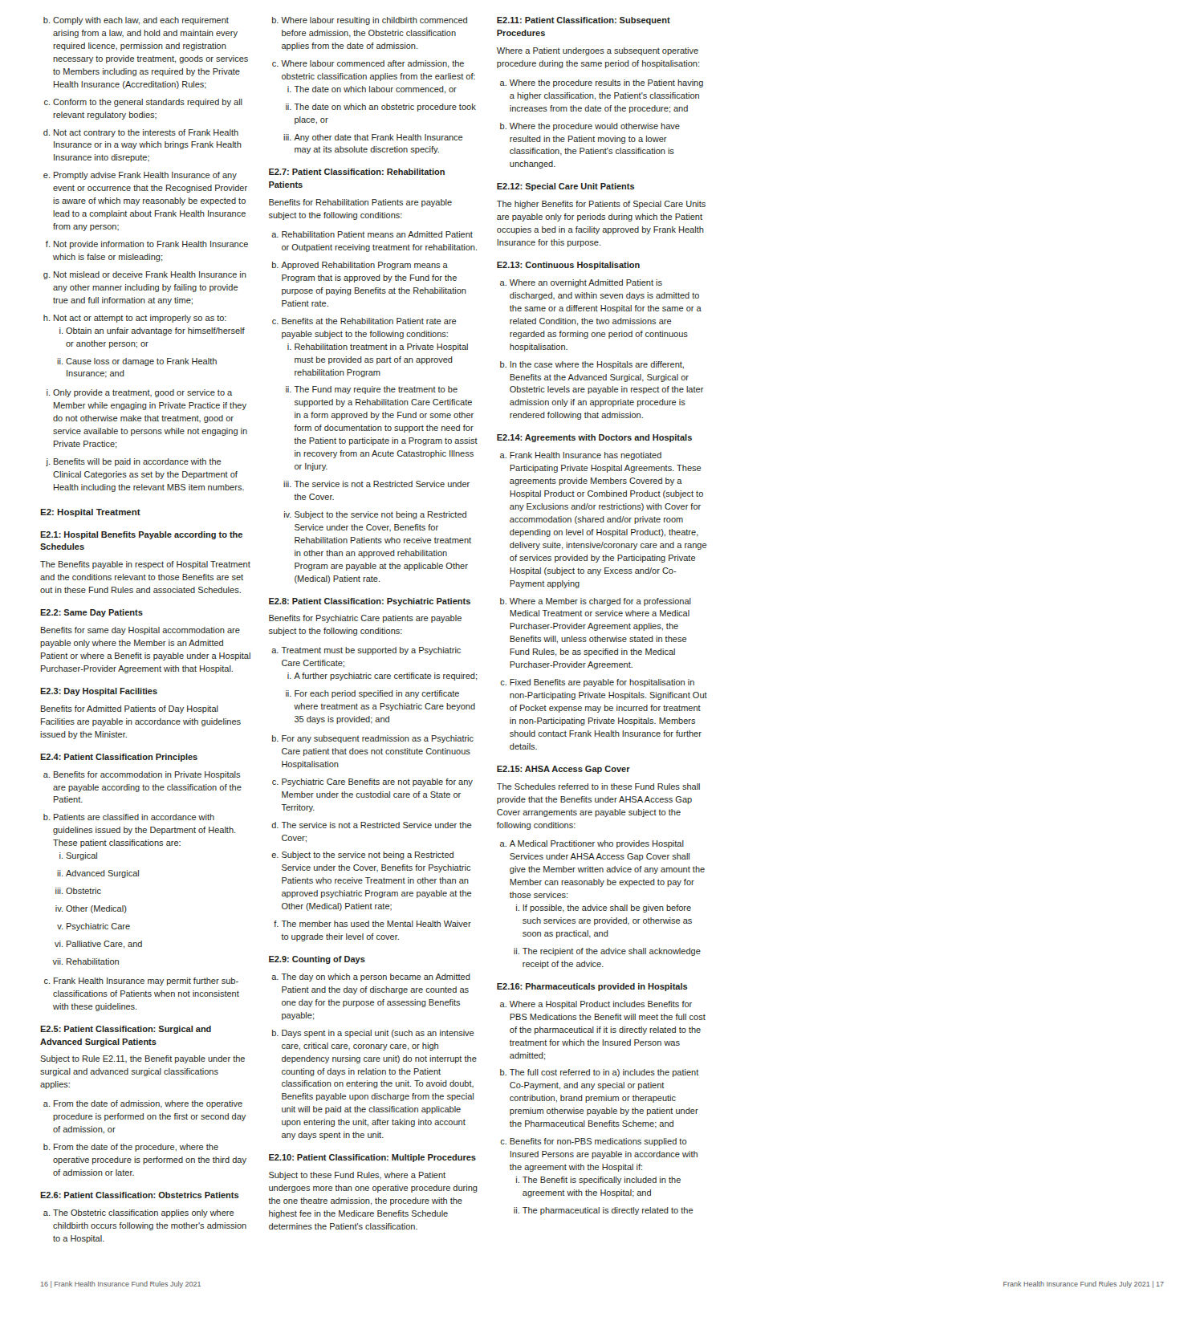Comply with each law, and each requirement arising from a law, and hold and maintain every required licence, permission and registration necessary to provide treatment, goods or services to Members including as required by the Private Health Insurance (Accreditation) Rules;
Conform to the general standards required by all relevant regulatory bodies;
Not act contrary to the interests of Frank Health Insurance or in a way which brings Frank Health Insurance into disrepute;
Promptly advise Frank Health Insurance of any event or occurrence that the Recognised Provider is aware of which may reasonably be expected to lead to a complaint about Frank Health Insurance from any person;
Not provide information to Frank Health Insurance which is false or misleading;
Not mislead or deceive Frank Health Insurance in any other manner including by failing to provide true and full information at any time;
Not act or attempt to act improperly so as to:
Obtain an unfair advantage for himself/herself or another person; or
Cause loss or damage to Frank Health Insurance; and
Only provide a treatment, good or service to a Member while engaging in Private Practice if they do not otherwise make that treatment, good or service available to persons while not engaging in Private Practice;
Benefits will be paid in accordance with the Clinical Categories as set by the Department of Health including the relevant MBS item numbers.
E2: Hospital Treatment
E2.1: Hospital Benefits Payable according to the Schedules
The Benefits payable in respect of Hospital Treatment and the conditions relevant to those Benefits are set out in these Fund Rules and associated Schedules.
E2.2: Same Day Patients
Benefits for same day Hospital accommodation are payable only where the Member is an Admitted Patient or where a Benefit is payable under a Hospital Purchaser-Provider Agreement with that Hospital.
E2.3: Day Hospital Facilities
Benefits for Admitted Patients of Day Hospital Facilities are payable in accordance with guidelines issued by the Minister.
E2.4: Patient Classification Principles
Benefits for accommodation in Private Hospitals are payable according to the classification of the Patient.
Patients are classified in accordance with guidelines issued by the Department of Health. These patient classifications are:
Surgical
Advanced Surgical
Obstetric
Other (Medical)
Psychiatric Care
Palliative Care, and
Rehabilitation
Frank Health Insurance may permit further sub-classifications of Patients when not inconsistent with these guidelines.
E2.5: Patient Classification: Surgical and Advanced Surgical Patients
Subject to Rule E2.11, the Benefit payable under the surgical and advanced surgical classifications applies:
From the date of admission, where the operative procedure is performed on the first or second day of admission, or
From the date of the procedure, where the operative procedure is performed on the third day of admission or later.
E2.6: Patient Classification: Obstetrics Patients
The Obstetric classification applies only where childbirth occurs following the mother's admission to a Hospital.
Where labour resulting in childbirth commenced before admission, the Obstetric classification applies from the date of admission.
Where labour commenced after admission, the obstetric classification applies from the earliest of:
The date on which labour commenced, or
The date on which an obstetric procedure took place, or
Any other date that Frank Health Insurance may at its absolute discretion specify.
E2.7: Patient Classification: Rehabilitation Patients
Benefits for Rehabilitation Patients are payable subject to the following conditions:
Rehabilitation Patient means an Admitted Patient or Outpatient receiving treatment for rehabilitation.
Approved Rehabilitation Program means a Program that is approved by the Fund for the purpose of paying Benefits at the Rehabilitation Patient rate.
Benefits at the Rehabilitation Patient rate are payable subject to the following conditions:
Rehabilitation treatment in a Private Hospital must be provided as part of an approved rehabilitation Program
The Fund may require the treatment to be supported by a Rehabilitation Care Certificate in a form approved by the Fund or some other form of documentation to support the need for the Patient to participate in a Program to assist in recovery from an Acute Catastrophic Illness or Injury.
The service is not a Restricted Service under the Cover.
Subject to the service not being a Restricted Service under the Cover, Benefits for Rehabilitation Patients who receive treatment in other than an approved rehabilitation Program are payable at the applicable Other (Medical) Patient rate.
E2.8: Patient Classification: Psychiatric Patients
Benefits for Psychiatric Care patients are payable subject to the following conditions:
Treatment must be supported by a Psychiatric Care Certificate;
A further psychiatric care certificate is required;
For each period specified in any certificate where treatment as a Psychiatric Care beyond 35 days is provided; and
For any subsequent readmission as a Psychiatric Care patient that does not constitute Continuous Hospitalisation
Psychiatric Care Benefits are not payable for any Member under the custodial care of a State or Territory.
The service is not a Restricted Service under the Cover;
Subject to the service not being a Restricted Service under the Cover, Benefits for Psychiatric Patients who receive Treatment in other than an approved psychiatric Program are payable at the Other (Medical) Patient rate;
The member has used the Mental Health Waiver to upgrade their level of cover.
E2.9: Counting of Days
The day on which a person became an Admitted Patient and the day of discharge are counted as one day for the purpose of assessing Benefits payable;
Days spent in a special unit (such as an intensive care, critical care, coronary care, or high dependency nursing care unit) do not interrupt the counting of days in relation to the Patient classification on entering the unit. To avoid doubt, Benefits payable upon discharge from the special unit will be paid at the classification applicable upon entering the unit, after taking into account any days spent in the unit.
E2.10: Patient Classification: Multiple Procedures
Subject to these Fund Rules, where a Patient undergoes more than one operative procedure during the one theatre admission, the procedure with the highest fee in the Medicare Benefits Schedule determines the Patient's classification.
E2.11: Patient Classification: Subsequent Procedures
Where a Patient undergoes a subsequent operative procedure during the same period of hospitalisation:
Where the procedure results in the Patient having a higher classification, the Patient's classification increases from the date of the procedure; and
Where the procedure would otherwise have resulted in the Patient moving to a lower classification, the Patient's classification is unchanged.
E2.12: Special Care Unit Patients
The higher Benefits for Patients of Special Care Units are payable only for periods during which the Patient occupies a bed in a facility approved by Frank Health Insurance for this purpose.
E2.13: Continuous Hospitalisation
Where an overnight Admitted Patient is discharged, and within seven days is admitted to the same or a different Hospital for the same or a related Condition, the two admissions are regarded as forming one period of continuous hospitalisation.
In the case where the Hospitals are different, Benefits at the Advanced Surgical, Surgical or Obstetric levels are payable in respect of the later admission only if an appropriate procedure is rendered following that admission.
E2.14: Agreements with Doctors and Hospitals
Frank Health Insurance has negotiated Participating Private Hospital Agreements. These agreements provide Members Covered by a Hospital Product or Combined Product (subject to any Exclusions and/or restrictions) with Cover for accommodation (shared and/or private room depending on level of Hospital Product), theatre, delivery suite, intensive/coronary care and a range of services provided by the Participating Private Hospital (subject to any Excess and/or Co-Payment applying
Where a Member is charged for a professional Medical Treatment or service where a Medical Purchaser-Provider Agreement applies, the Benefits will, unless otherwise stated in these Fund Rules, be as specified in the Medical Purchaser-Provider Agreement.
Fixed Benefits are payable for hospitalisation in non-Participating Private Hospitals. Significant Out of Pocket expense may be incurred for treatment in non-Participating Private Hospitals. Members should contact Frank Health Insurance for further details.
E2.15: AHSA Access Gap Cover
The Schedules referred to in these Fund Rules shall provide that the Benefits under AHSA Access Gap Cover arrangements are payable subject to the following conditions:
A Medical Practitioner who provides Hospital Services under AHSA Access Gap Cover shall give the Member written advice of any amount the Member can reasonably be expected to pay for those services:
If possible, the advice shall be given before such services are provided, or otherwise as soon as practical, and
The recipient of the advice shall acknowledge receipt of the advice.
E2.16: Pharmaceuticals provided in Hospitals
Where a Hospital Product includes Benefits for PBS Medications the Benefit will meet the full cost of the pharmaceutical if it is directly related to the treatment for which the Insured Person was admitted;
The full cost referred to in a) includes the patient Co-Payment, and any special or patient contribution, brand premium or therapeutic premium otherwise payable by the patient under the Pharmaceutical Benefits Scheme; and
Benefits for non-PBS medications supplied to Insured Persons are payable in accordance with the agreement with the Hospital if:
The Benefit is specifically included in the agreement with the Hospital; and
The pharmaceutical is directly related to the
16 | Frank Health Insurance Fund Rules July 2021 Frank Health Insurance Fund Rules July 2021 | 17